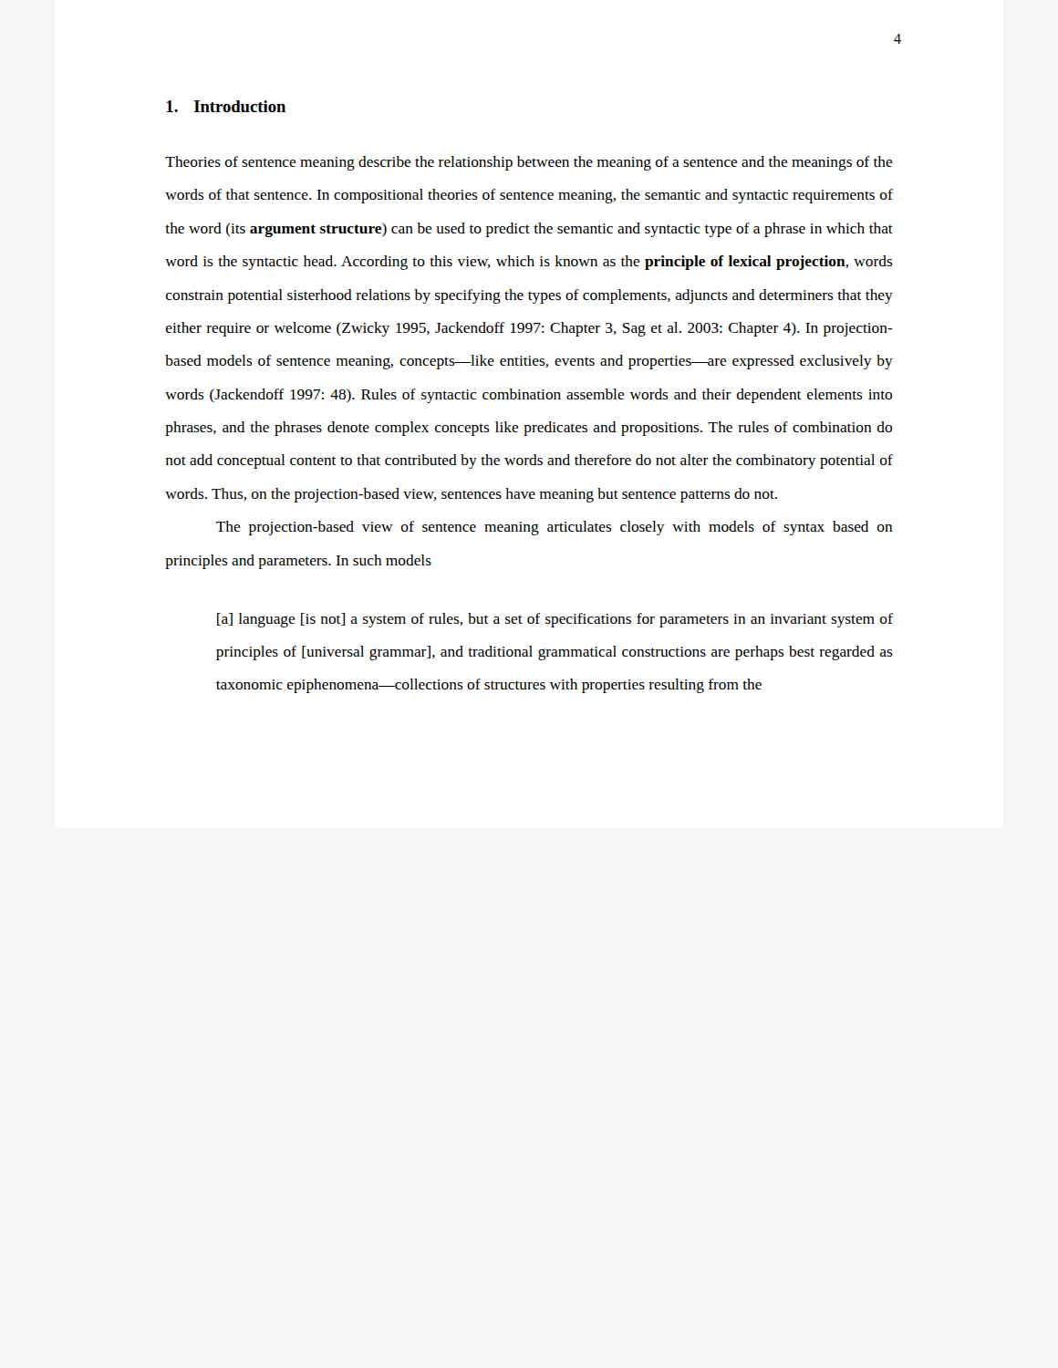4
1. Introduction
Theories of sentence meaning describe the relationship between the meaning of a sentence and the meanings of the words of that sentence. In compositional theories of sentence meaning, the semantic and syntactic requirements of the word (its argument structure) can be used to predict the semantic and syntactic type of a phrase in which that word is the syntactic head. According to this view, which is known as the principle of lexical projection, words constrain potential sisterhood relations by specifying the types of complements, adjuncts and determiners that they either require or welcome (Zwicky 1995, Jackendoff 1997: Chapter 3, Sag et al. 2003: Chapter 4). In projection-based models of sentence meaning, concepts—like entities, events and properties—are expressed exclusively by words (Jackendoff 1997: 48). Rules of syntactic combination assemble words and their dependent elements into phrases, and the phrases denote complex concepts like predicates and propositions. The rules of combination do not add conceptual content to that contributed by the words and therefore do not alter the combinatory potential of words. Thus, on the projection-based view, sentences have meaning but sentence patterns do not.
The projection-based view of sentence meaning articulates closely with models of syntax based on principles and parameters. In such models
[a] language [is not] a system of rules, but a set of specifications for parameters in an invariant system of principles of [universal grammar], and traditional grammatical constructions are perhaps best regarded as taxonomic epiphenomena—collections of structures with properties resulting from the